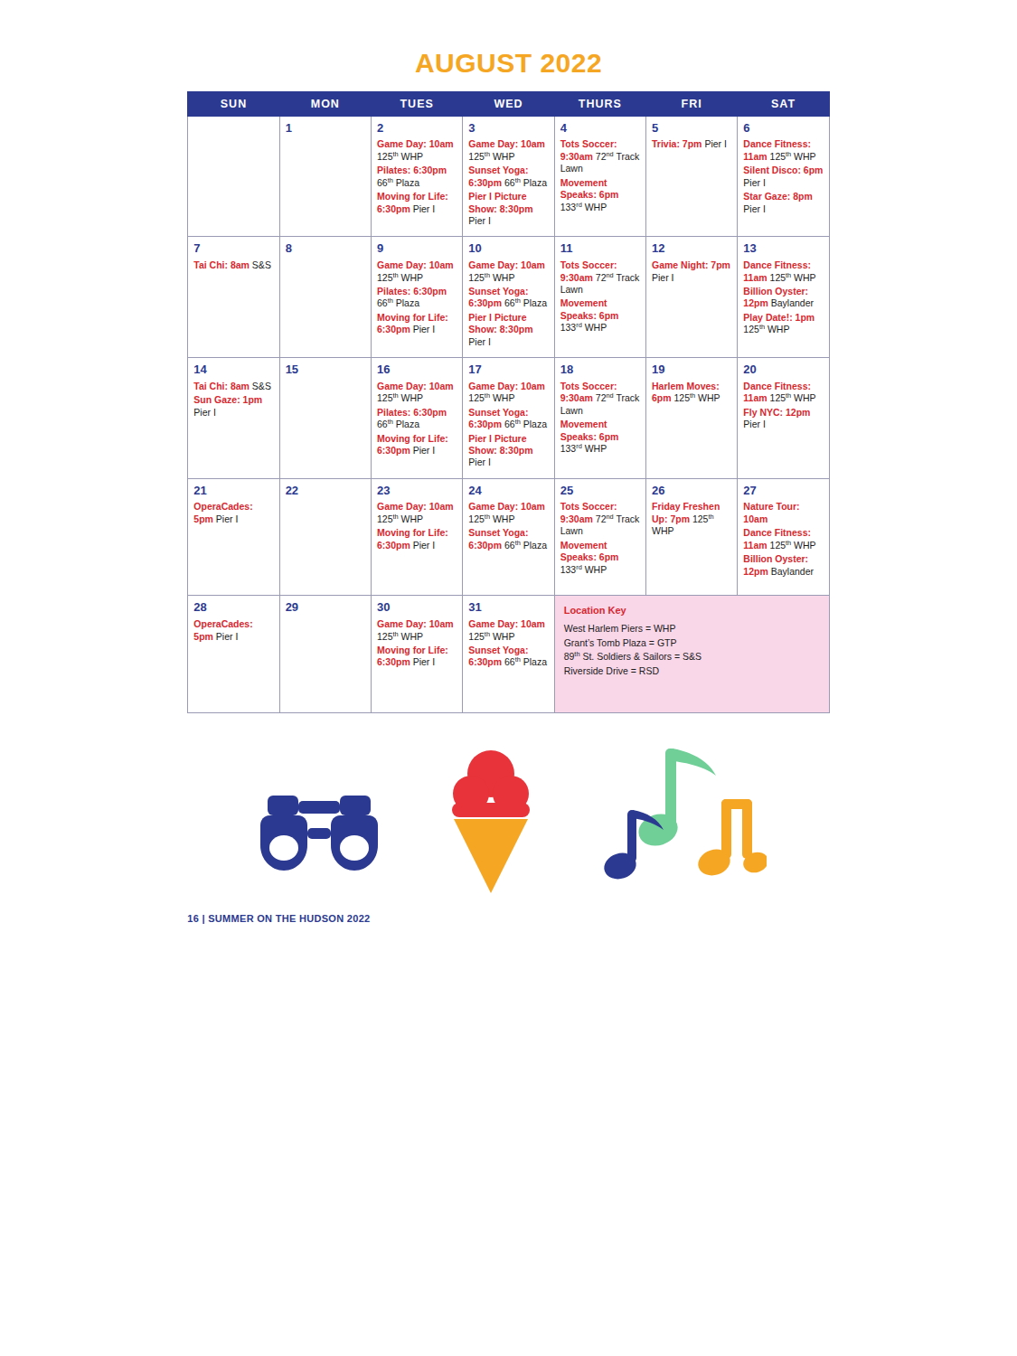AUGUST 2022
| SUN | MON | TUES | WED | THURS | FRI | SAT |
| --- | --- | --- | --- | --- | --- | --- |
| | 1 | 2 Game Day: 10am 125 th WHP Pilates: 6:30pm 66 th Plaza Moving for Life: 6:30pm Pier I | 3 Game Day: 10am 125 th WHP Sunset Yoga: 6:30pm 66 th Plaza Pier I Picture Show: 8:30pm Pier I | 4 Tots Soccer: 9:30am 72 nd Track Lawn Movement Speaks: 6pm 133 rd WHP | 5 Trivia: 7pm Pier I | 6 Dance Fitness: 11am 125 th WHP Silent Disco: 6pm Pier I Star Gaze: 8pm Pier I |
| 7 Tai Chi: 8am S&S | 8 | 9 Game Day: 10am 125 th WHP Pilates: 6:30pm 66 th Plaza Moving for Life: 6:30pm Pier I | 10 Game Day: 10am 125 th WHP Sunset Yoga: 6:30pm 66 th Plaza Pier I Picture Show: 8:30pm Pier I | 11 Tots Soccer: 9:30am 72 nd Track Lawn Movement Speaks: 6pm 133 rd WHP | 12 Game Night: 7pm Pier I | 13 Dance Fitness: 11am 125 th WHP Billion Oyster: 12pm Baylander Play Date!: 1pm 125 th WHP |
| 14 Tai Chi: 8am S&S Sun Gaze: 1pm Pier I | 15 | 16 Game Day: 10am 125 th WHP Pilates: 6:30pm 66 th Plaza Moving for Life: 6:30pm Pier I | 17 Game Day: 10am 125 th WHP Sunset Yoga: 6:30pm 66 th Plaza Pier I Picture Show: 8:30pm Pier I | 18 Tots Soccer: 9:30am 72 nd Track Lawn Movement Speaks: 6pm 133 rd WHP | 19 Harlem Moves: 6pm 125 th WHP | 20 Dance Fitness: 11am 125 th WHP Fly NYC: 12pm Pier I |
| 21 OperaCades: 5pm Pier I | 22 | 23 Game Day: 10am 125 th WHP Moving for Life: 6:30pm Pier I | 24 Game Day: 10am 125 th WHP Sunset Yoga: 6:30pm 66 th Plaza | 25 Tots Soccer: 9:30am 72 nd Track Lawn Movement Speaks: 6pm 133 rd WHP | 26 Friday Freshen Up: 7pm 125 th WHP | 27 Nature Tour: 10am Dance Fitness: 11am 125 th WHP Billion Oyster: 12pm Baylander |
| 28 OperaCades: 5pm Pier I | 29 | 30 Game Day: 10am 125 th WHP Moving for Life: 6:30pm Pier I | 31 Game Day: 10am 125 th WHP Sunset Yoga: 6:30pm 66 th Plaza | Location Key West Harlem Piers = WHP Grant’s Tomb Plaza = GTP 89 th St. Soldiers & Sailors = S&S Riverside Drive = RSD |
16 | SUMMER ON THE HUDSON 2022